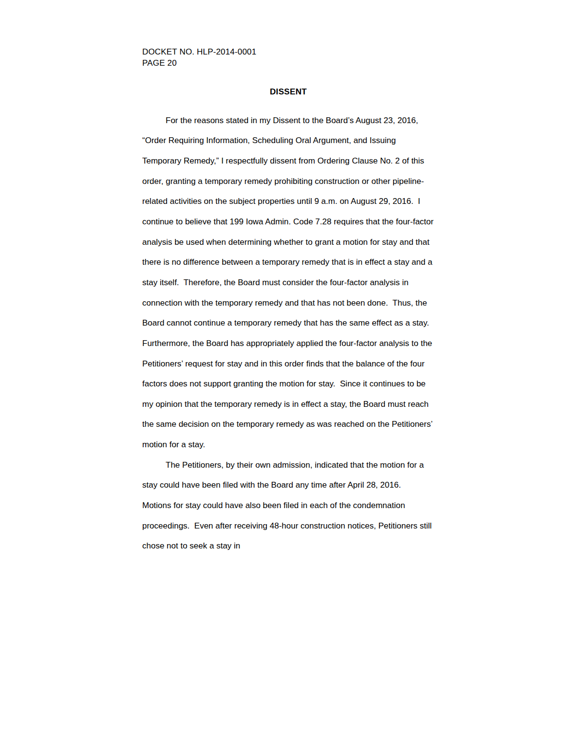DOCKET NO. HLP-2014-0001
PAGE 20
DISSENT
For the reasons stated in my Dissent to the Board’s August 23, 2016, “Order Requiring Information, Scheduling Oral Argument, and Issuing Temporary Remedy,” I respectfully dissent from Ordering Clause No. 2 of this order, granting a temporary remedy prohibiting construction or other pipeline-related activities on the subject properties until 9 a.m. on August 29, 2016. I continue to believe that 199 Iowa Admin. Code 7.28 requires that the four-factor analysis be used when determining whether to grant a motion for stay and that there is no difference between a temporary remedy that is in effect a stay and a stay itself. Therefore, the Board must consider the four-factor analysis in connection with the temporary remedy and that has not been done. Thus, the Board cannot continue a temporary remedy that has the same effect as a stay. Furthermore, the Board has appropriately applied the four-factor analysis to the Petitioners’ request for stay and in this order finds that the balance of the four factors does not support granting the motion for stay. Since it continues to be my opinion that the temporary remedy is in effect a stay, the Board must reach the same decision on the temporary remedy as was reached on the Petitioners’ motion for a stay.
The Petitioners, by their own admission, indicated that the motion for a stay could have been filed with the Board any time after April 28, 2016. Motions for stay could have also been filed in each of the condemnation proceedings. Even after receiving 48-hour construction notices, Petitioners still chose not to seek a stay in